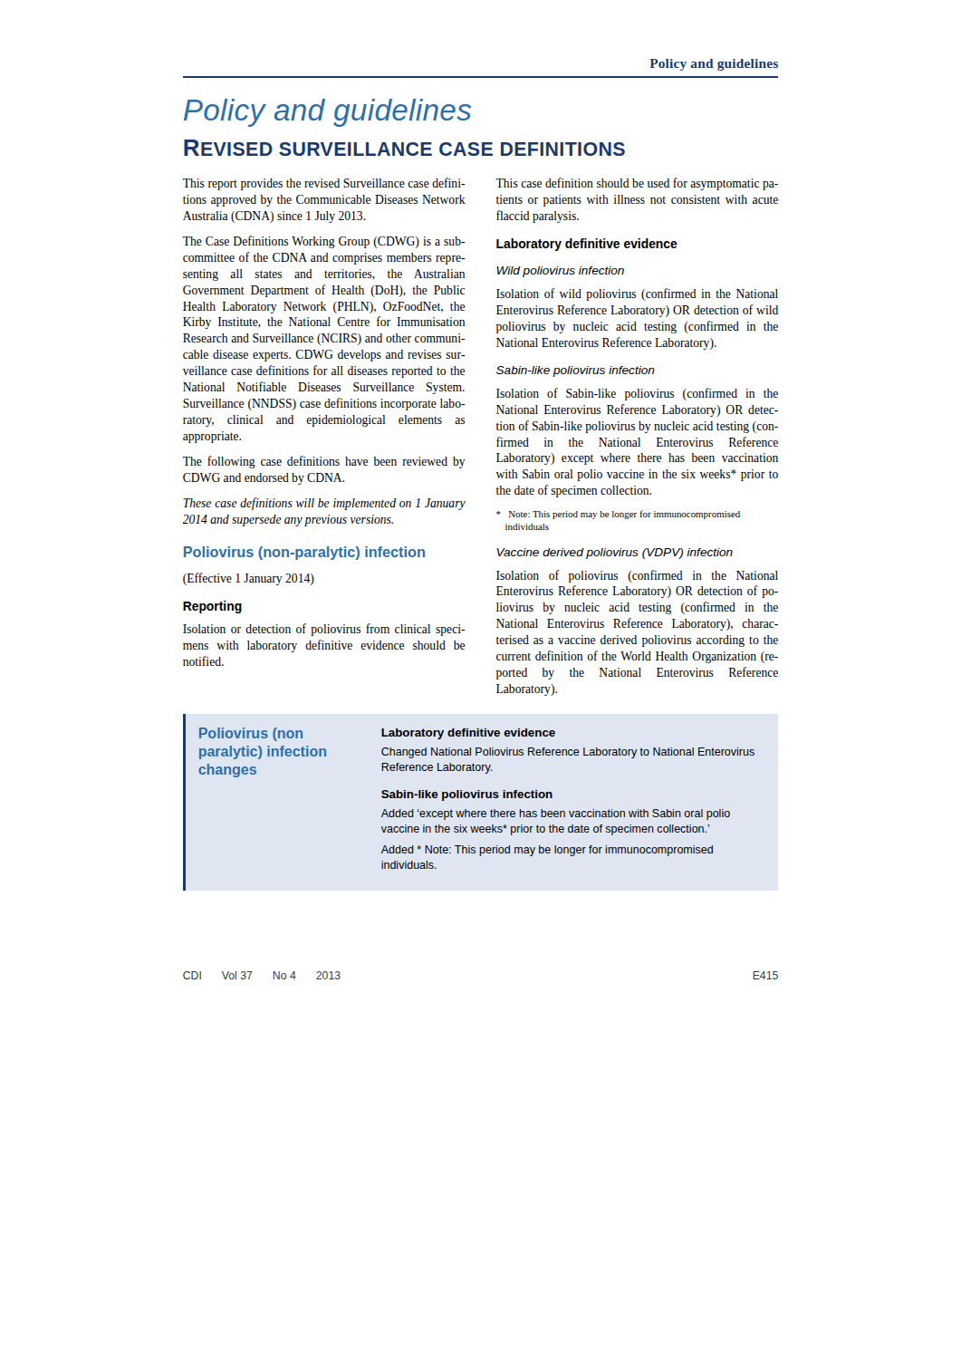Policy and guidelines
Policy and guidelines
REVISED SURVEILLANCE CASE DEFINITIONS
This report provides the revised Surveillance case definitions approved by the Communicable Diseases Network Australia (CDNA) since 1 July 2013.
The Case Definitions Working Group (CDWG) is a subcommittee of the CDNA and comprises members representing all states and territories, the Australian Government Department of Health (DoH), the Public Health Laboratory Network (PHLN), OzFoodNet, the Kirby Institute, the National Centre for Immunisation Research and Surveillance (NCIRS) and other communicable disease experts. CDWG develops and revises surveillance case definitions for all diseases reported to the National Notifiable Diseases Surveillance System. Surveillance (NNDSS) case definitions incorporate laboratory, clinical and epidemiological elements as appropriate.
The following case definitions have been reviewed by CDWG and endorsed by CDNA.
These case definitions will be implemented on 1 January 2014 and supersede any previous versions.
Poliovirus (non-paralytic) infection
(Effective 1 January 2014)
Reporting
Isolation or detection of poliovirus from clinical specimens with laboratory definitive evidence should be notified.
This case definition should be used for asymptomatic patients or patients with illness not consistent with acute flaccid paralysis.
Laboratory definitive evidence
Wild poliovirus infection
Isolation of wild poliovirus (confirmed in the National Enterovirus Reference Laboratory) OR detection of wild poliovirus by nucleic acid testing (confirmed in the National Enterovirus Reference Laboratory).
Sabin-like poliovirus infection
Isolation of Sabin-like poliovirus (confirmed in the National Enterovirus Reference Laboratory) OR detection of Sabin-like poliovirus by nucleic acid testing (confirmed in the National Enterovirus Reference Laboratory) except where there has been vaccination with Sabin oral polio vaccine in the six weeks* prior to the date of specimen collection.
* Note: This period may be longer for immunocompromised individuals
Vaccine derived poliovirus (VDPV) infection
Isolation of poliovirus (confirmed in the National Enterovirus Reference Laboratory) OR detection of poliovirus by nucleic acid testing (confirmed in the National Enterovirus Reference Laboratory), characterised as a vaccine derived poliovirus according to the current definition of the World Health Organization (reported by the National Enterovirus Reference Laboratory).
Poliovirus (non paralytic) infection changes
Laboratory definitive evidence
Changed National Poliovirus Reference Laboratory to National Enterovirus Reference Laboratory.
Sabin-like poliovirus infection
Added ‘except where there has been vaccination with Sabin oral polio vaccine in the six weeks* prior to the date of specimen collection.’
Added * Note: This period may be longer for immunocompromised individuals.
CDI Vol 37 No 42013
E415